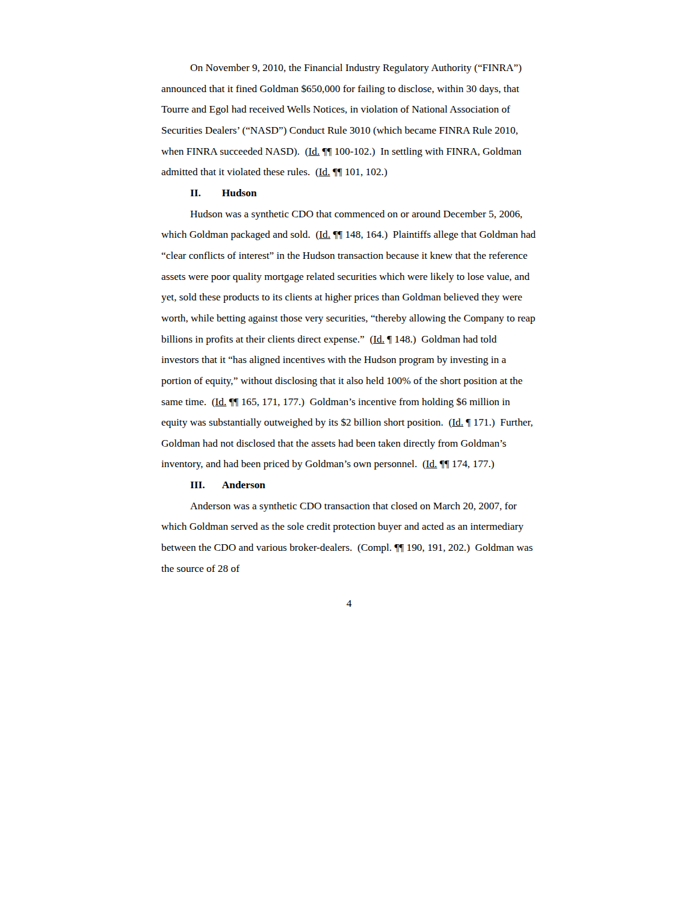On November 9, 2010, the Financial Industry Regulatory Authority (“FINRA”) announced that it fined Goldman $650,000 for failing to disclose, within 30 days, that Tourre and Egol had received Wells Notices, in violation of National Association of Securities Dealers’ (“NASD”) Conduct Rule 3010 (which became FINRA Rule 2010, when FINRA succeeded NASD). (Id. ¶¶ 100-102.) In settling with FINRA, Goldman admitted that it violated these rules. (Id. ¶¶ 101, 102.)
II. Hudson
Hudson was a synthetic CDO that commenced on or around December 5, 2006, which Goldman packaged and sold. (Id. ¶¶ 148, 164.) Plaintiffs allege that Goldman had “clear conflicts of interest” in the Hudson transaction because it knew that the reference assets were poor quality mortgage related securities which were likely to lose value, and yet, sold these products to its clients at higher prices than Goldman believed they were worth, while betting against those very securities, “thereby allowing the Company to reap billions in profits at their clients direct expense.” (Id. ¶ 148.) Goldman had told investors that it “has aligned incentives with the Hudson program by investing in a portion of equity,” without disclosing that it also held 100% of the short position at the same time. (Id. ¶¶ 165, 171, 177.) Goldman’s incentive from holding $6 million in equity was substantially outweighed by its $2 billion short position. (Id. ¶ 171.) Further, Goldman had not disclosed that the assets had been taken directly from Goldman’s inventory, and had been priced by Goldman’s own personnel. (Id. ¶¶ 174, 177.)
III. Anderson
Anderson was a synthetic CDO transaction that closed on March 20, 2007, for which Goldman served as the sole credit protection buyer and acted as an intermediary between the CDO and various broker-dealers. (Compl. ¶¶ 190, 191, 202.) Goldman was the source of 28 of
4